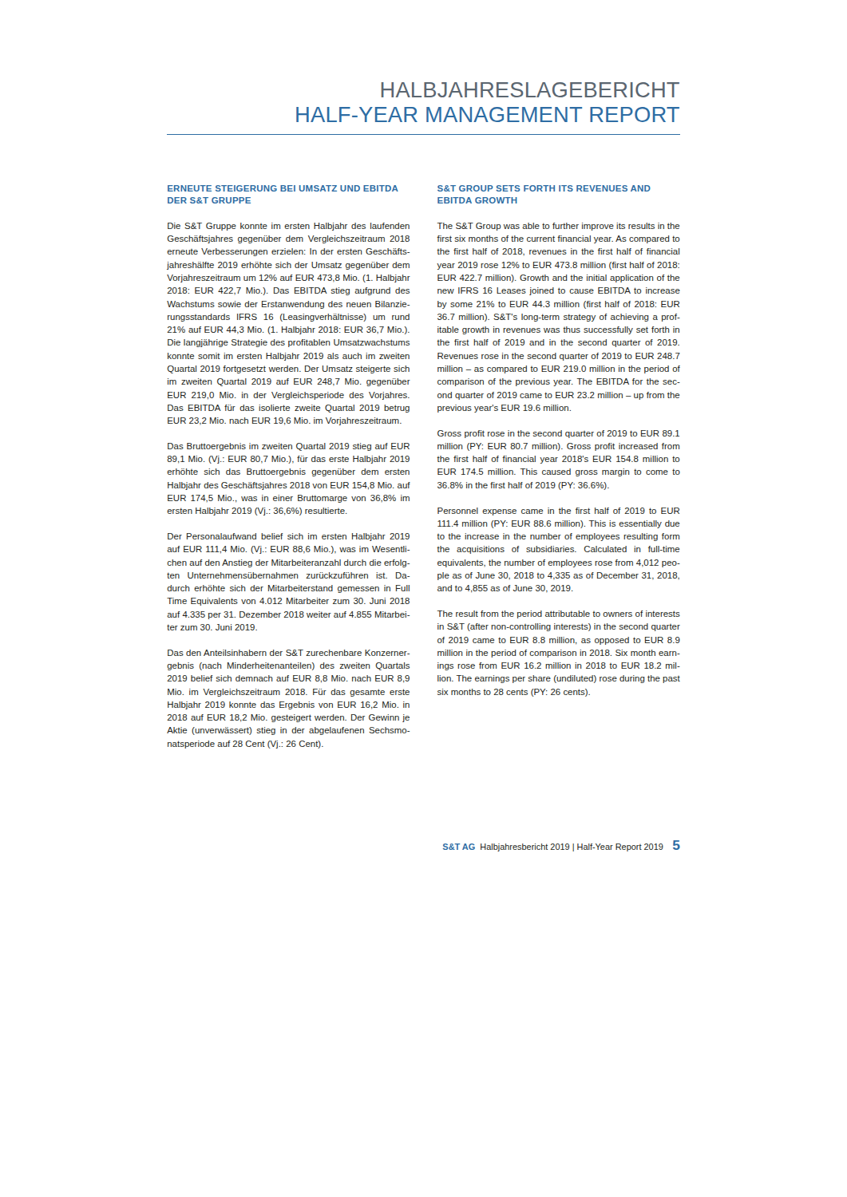HALBJAHRESLAGEBERICHT
HALF-YEAR MANAGEMENT REPORT
Erneute Steigerung bei Umsatz und EBITDA der S&T Gruppe
Die S&T Gruppe konnte im ersten Halbjahr des laufenden Geschäftsjahres gegenüber dem Vergleichszeitraum 2018 erneute Verbesserungen erzielen: In der ersten Geschäftsjahreshälfte 2019 erhöhte sich der Umsatz gegenüber dem Vorjahreszeitraum um 12% auf EUR 473,8 Mio. (1. Halbjahr 2018: EUR 422,7 Mio.). Das EBITDA stieg aufgrund des Wachstums sowie der Erstanwendung des neuen Bilanzierungsstandards IFRS 16 (Leasingverhältnisse) um rund 21% auf EUR 44,3 Mio. (1. Halbjahr 2018: EUR 36,7 Mio.). Die langjährige Strategie des profitablen Umsatzwachstums konnte somit im ersten Halbjahr 2019 als auch im zweiten Quartal 2019 fortgesetzt werden. Der Umsatz steigerte sich im zweiten Quartal 2019 auf EUR 248,7 Mio. gegenüber EUR 219,0 Mio. in der Vergleichsperiode des Vorjahres. Das EBITDA für das isolierte zweite Quartal 2019 betrug EUR 23,2 Mio. nach EUR 19,6 Mio. im Vorjahreszeitraum.
Das Bruttoergebnis im zweiten Quartal 2019 stieg auf EUR 89,1 Mio. (Vj.: EUR 80,7 Mio.), für das erste Halbjahr 2019 erhöhte sich das Bruttoergebnis gegenüber dem ersten Halbjahr des Geschäftsjahres 2018 von EUR 154,8 Mio. auf EUR 174,5 Mio., was in einer Bruttomarge von 36,8% im ersten Halbjahr 2019 (Vj.: 36,6%) resultierte.
Der Personalaufwand belief sich im ersten Halbjahr 2019 auf EUR 111,4 Mio. (Vj.: EUR 88,6 Mio.), was im Wesentlichen auf den Anstieg der Mitarbeiteranzahl durch die erfolgten Unternehmensübernahmen zurückzuführen ist. Dadurch erhöhte sich der Mitarbeiterstand gemessen in Full Time Equivalents von 4.012 Mitarbeiter zum 30. Juni 2018 auf 4.335 per 31. Dezember 2018 weiter auf 4.855 Mitarbeiter zum 30. Juni 2019.
Das den Anteilsinhabern der S&T zurechenbare Konzernergebnis (nach Minderheitenanteilen) des zweiten Quartals 2019 belief sich demnach auf EUR 8,8 Mio. nach EUR 8,9 Mio. im Vergleichszeitraum 2018. Für das gesamte erste Halbjahr 2019 konnte das Ergebnis von EUR 16,2 Mio. in 2018 auf EUR 18,2 Mio. gesteigert werden. Der Gewinn je Aktie (unverwässert) stieg in der abgelaufenen Sechsmonatsperiode auf 28 Cent (Vj.: 26 Cent).
S&T Group sets forth its revenues and EBITDA growth
The S&T Group was able to further improve its results in the first six months of the current financial year. As compared to the first half of 2018, revenues in the first half of financial year 2019 rose 12% to EUR 473.8 million (first half of 2018: EUR 422.7 million). Growth and the initial application of the new IFRS 16 Leases joined to cause EBITDA to increase by some 21% to EUR 44.3 million (first half of 2018: EUR 36.7 million). S&T's long-term strategy of achieving a profitable growth in revenues was thus successfully set forth in the first half of 2019 and in the second quarter of 2019. Revenues rose in the second quarter of 2019 to EUR 248.7 million – as compared to EUR 219.0 million in the period of comparison of the previous year. The EBITDA for the second quarter of 2019 came to EUR 23.2 million – up from the previous year's EUR 19.6 million.
Gross profit rose in the second quarter of 2019 to EUR 89.1 million (PY: EUR 80.7 million). Gross profit increased from the first half of financial year 2018's EUR 154.8 million to EUR 174.5 million. This caused gross margin to come to 36.8% in the first half of 2019 (PY: 36.6%).
Personnel expense came in the first half of 2019 to EUR 111.4 million (PY: EUR 88.6 million). This is essentially due to the increase in the number of employees resulting form the acquisitions of subsidiaries. Calculated in full-time equivalents, the number of employees rose from 4,012 people as of June 30, 2018 to 4,335 as of December 31, 2018, and to 4,855 as of June 30, 2019.
The result from the period attributable to owners of interests in S&T (after non-controlling interests) in the second quarter of 2019 came to EUR 8.8 million, as opposed to EUR 8.9 million in the period of comparison in 2018. Six month earnings rose from EUR 16.2 million in 2018 to EUR 18.2 million. The earnings per share (undiluted) rose during the past six months to 28 cents (PY: 26 cents).
S&T AG Halbjahresbericht 2019 | Half-Year Report 2019 5